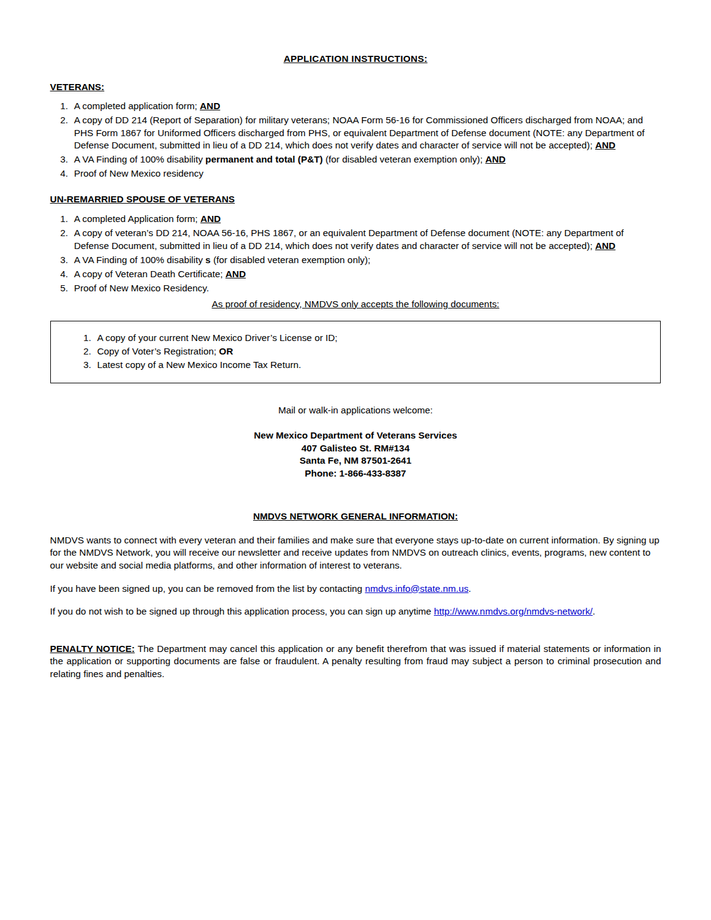APPLICATION INSTRUCTIONS:
VETERANS:
A completed application form; AND
A copy of DD 214 (Report of Separation) for military veterans; NOAA Form 56-16 for Commissioned Officers discharged from NOAA; and PHS Form 1867 for Uniformed Officers discharged from PHS, or equivalent Department of Defense document (NOTE: any Department of Defense Document, submitted in lieu of a DD 214, which does not verify dates and character of service will not be accepted); AND
A VA Finding of 100% disability permanent and total (P&T) (for disabled veteran exemption only); AND
Proof of New Mexico residency
UN-REMARRIED SPOUSE OF VETERANS
A completed Application form; AND
A copy of veteran’s DD 214, NOAA 56-16, PHS 1867, or an equivalent Department of Defense document (NOTE: any Department of Defense Document, submitted in lieu of a DD 214, which does not verify dates and character of service will not be accepted); AND
A VA Finding of 100% disability s (for disabled veteran exemption only);
A copy of Veteran Death Certificate; AND
Proof of New Mexico Residency.
As proof of residency, NMDVS only accepts the following documents:
A copy of your current New Mexico Driver’s License or ID;
Copy of Voter’s Registration; OR
Latest copy of a New Mexico Income Tax Return.
Mail or walk-in applications welcome:
New Mexico Department of Veterans Services
407 Galisteo St. RM#134
Santa Fe, NM 87501-2641
Phone: 1-866-433-8387
NMDVS NETWORK GENERAL INFORMATION:
NMDVS wants to connect with every veteran and their families and make sure that everyone stays up-to-date on current information. By signing up for the NMDVS Network, you will receive our newsletter and receive updates from NMDVS on outreach clinics, events, programs, new content to our website and social media platforms, and other information of interest to veterans.
If you have been signed up, you can be removed from the list by contacting nmdvs.info@state.nm.us.
If you do not wish to be signed up through this application process, you can sign up anytime http://www.nmdvs.org/nmdvs-network/.
PENALTY NOTICE: The Department may cancel this application or any benefit therefrom that was issued if material statements or information in the application or supporting documents are false or fraudulent. A penalty resulting from fraud may subject a person to criminal prosecution and relating fines and penalties.